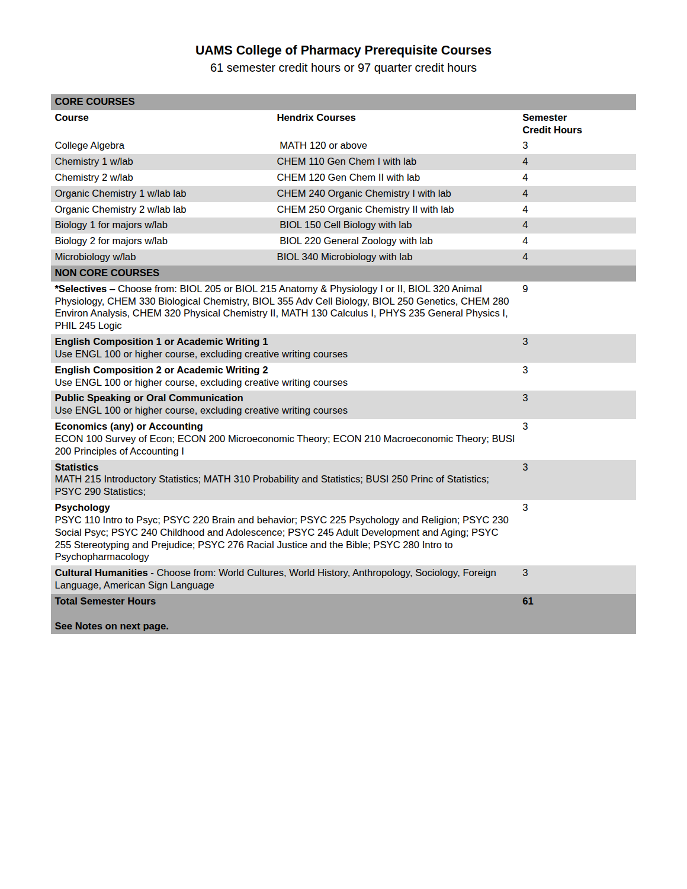UAMS College of Pharmacy Prerequisite Courses
61 semester credit hours or 97 quarter credit hours
| CORE COURSES |
| Course | Hendrix Courses | Semester Credit Hours |
| College Algebra | MATH 120 or above | 3 |
| Chemistry 1 w/lab | CHEM 110 Gen Chem I with lab | 4 |
| Chemistry 2 w/lab | CHEM 120 Gen Chem II with lab | 4 |
| Organic Chemistry 1 w/lab lab | CHEM 240 Organic Chemistry I with lab | 4 |
| Organic Chemistry 2 w/lab lab | CHEM 250 Organic Chemistry II with lab | 4 |
| Biology 1 for majors w/lab | BIOL 150 Cell Biology with lab | 4 |
| Biology 2 for majors w/lab | BIOL 220 General Zoology with lab | 4 |
| Microbiology w/lab | BIOL 340 Microbiology with lab | 4 |
| NON CORE COURSES |
| *Selectives – Choose from: BIOL 205 or BIOL 215 Anatomy & Physiology I or II, BIOL 320 Animal Physiology, CHEM 330 Biological Chemistry, BIOL 355 Adv Cell Biology, BIOL 250 Genetics, CHEM 280 Environ Analysis, CHEM 320 Physical Chemistry II, MATH 130 Calculus I, PHYS 235 General Physics I, PHIL 245 Logic | 9 |
| English Composition 1 or Academic Writing 1 Use ENGL 100 or higher course, excluding creative writing courses | 3 |
| English Composition 2 or Academic Writing 2 Use ENGL 100 or higher course, excluding creative writing courses | 3 |
| Public Speaking or Oral Communication Use ENGL 100 or higher course, excluding creative writing courses | 3 |
| Economics (any) or Accounting ECON 100 Survey of Econ; ECON 200 Microeconomic Theory; ECON 210 Macroeconomic Theory; BUSI 200 Principles of Accounting I | 3 |
| Statistics MATH 215 Introductory Statistics; MATH 310 Probability and Statistics; BUSI 250 Princ of Statistics; PSYC 290 Statistics; | 3 |
| Psychology PSYC 110 Intro to Psyc; PSYC 220 Brain and behavior; PSYC 225 Psychology and Religion; PSYC 230 Social Psyc; PSYC 240 Childhood and Adolescence; PSYC 245 Adult Development and Aging; PSYC 255 Stereotyping and Prejudice; PSYC 276 Racial Justice and the Bible; PSYC 280 Intro to Psychopharmacology | 3 |
| Cultural Humanities - Choose from: World Cultures, World History, Anthropology, Sociology, Foreign Language, American Sign Language | 3 |
| Total Semester Hours | 61 |
| See Notes on next page. |